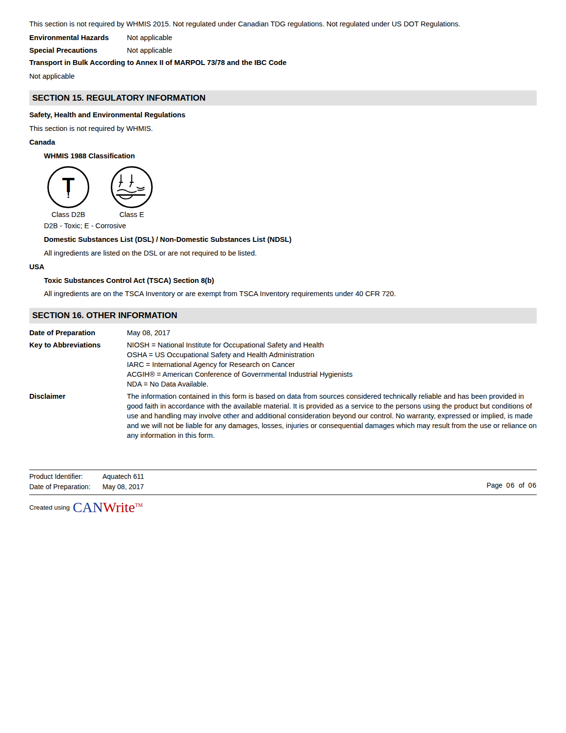This section is not required by WHMIS 2015. Not regulated under Canadian TDG regulations. Not regulated under US DOT Regulations.
Environmental Hazards
Not applicable
Special Precautions
Not applicable
Transport in Bulk According to Annex II of MARPOL 73/78 and the IBC Code
Not applicable
SECTION 15. REGULATORY INFORMATION
Safety, Health and Environmental Regulations
This section is not required by WHMIS.
Canada
WHMIS 1988 Classification
T !
Class D2B
Class E
D2B - Toxic; E - Corrosive
Domestic Substances List (DSL) / Non-Domestic Substances List (NDSL)
All ingredients are listed on the DSL or are not required to be listed.
USA
Toxic Substances Control Act (TSCA) Section 8(b)
All ingredients are on the TSCA Inventory or are exempt from TSCA Inventory requirements under 40 CFR 720.
SECTION 16. OTHER INFORMATION
Date of Preparation
May 08, 2017
Key to Abbreviations
NIOSH = National Institute for Occupational Safety and Health OSHA = US Occupational Safety and Health Administration IARC = International Agency for Research on Cancer ACGIH® = American Conference of Governmental Industrial Hygienists NDA = No Data Available.
Disclaimer
The information contained in this form is based on data from sources considered technically reliable and has been provided in good faith in accordance with the available material. It is provided as a service to the persons using the product but conditions of use and handling may involve other and additional consideration beyond our control. No warranty, expressed or implied, is made and we will not be liable for any damages, losses, injuries or consequential damages which may result from the use or reliance on any information in this form.
Product Identifier:
Aquatech 611
Date of Preparation:
May 08, 2017
Page 06 of 06
Created using CANWriteTM